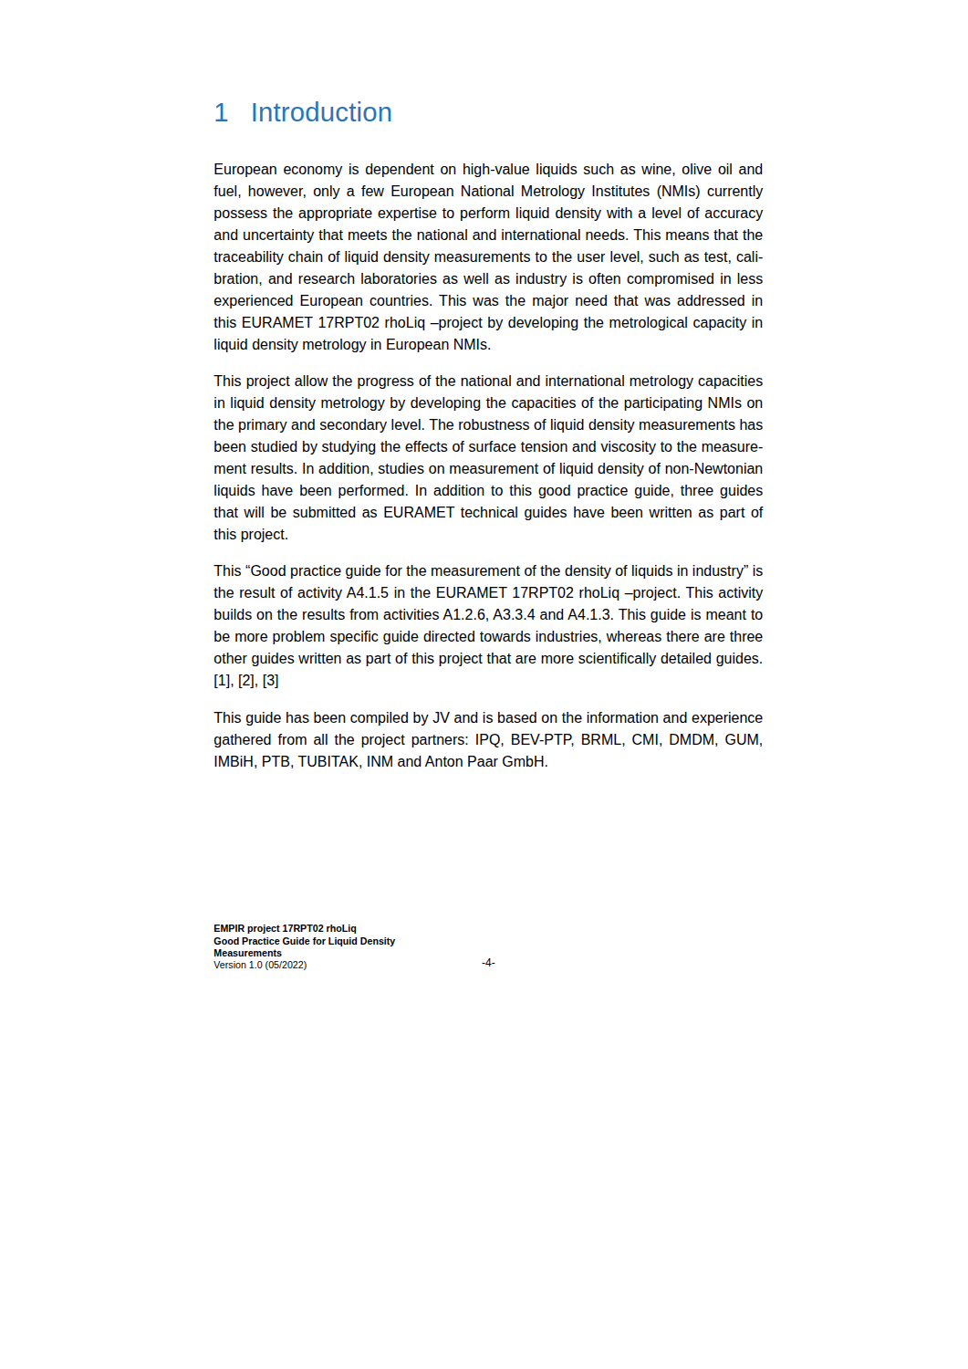1 Introduction
European economy is dependent on high-value liquids such as wine, olive oil and fuel, however, only a few European National Metrology Institutes (NMIs) currently possess the appropriate expertise to perform liquid density with a level of accuracy and uncertainty that meets the national and international needs. This means that the traceability chain of liquid density measurements to the user level, such as test, calibration, and research laboratories as well as industry is often compromised in less experienced European countries. This was the major need that was addressed in this EURAMET 17RPT02 rhoLiq –project by developing the metrological capacity in liquid density metrology in European NMIs.
This project allow the progress of the national and international metrology capacities in liquid density metrology by developing the capacities of the participating NMIs on the primary and secondary level. The robustness of liquid density measurements has been studied by studying the effects of surface tension and viscosity to the measurement results. In addition, studies on measurement of liquid density of non-Newtonian liquids have been performed. In addition to this good practice guide, three guides that will be submitted as EURAMET technical guides have been written as part of this project.
This “Good practice guide for the measurement of the density of liquids in industry” is the result of activity A4.1.5 in the EURAMET 17RPT02 rhoLiq –project. This activity builds on the results from activities A1.2.6, A3.3.4 and A4.1.3. This guide is meant to be more problem specific guide directed towards industries, whereas there are three other guides written as part of this project that are more scientifically detailed guides. [1], [2], [3]
This guide has been compiled by JV and is based on the information and experience gathered from all the project partners: IPQ, BEV-PTP, BRML, CMI, DMDM, GUM, IMBiH, PTB, TUBITAK, INM and Anton Paar GmbH.
EMPIR project 17RPT02 rhoLiq
Good Practice Guide for Liquid Density
Measurements
Version 1.0 (05/2022)
-4-